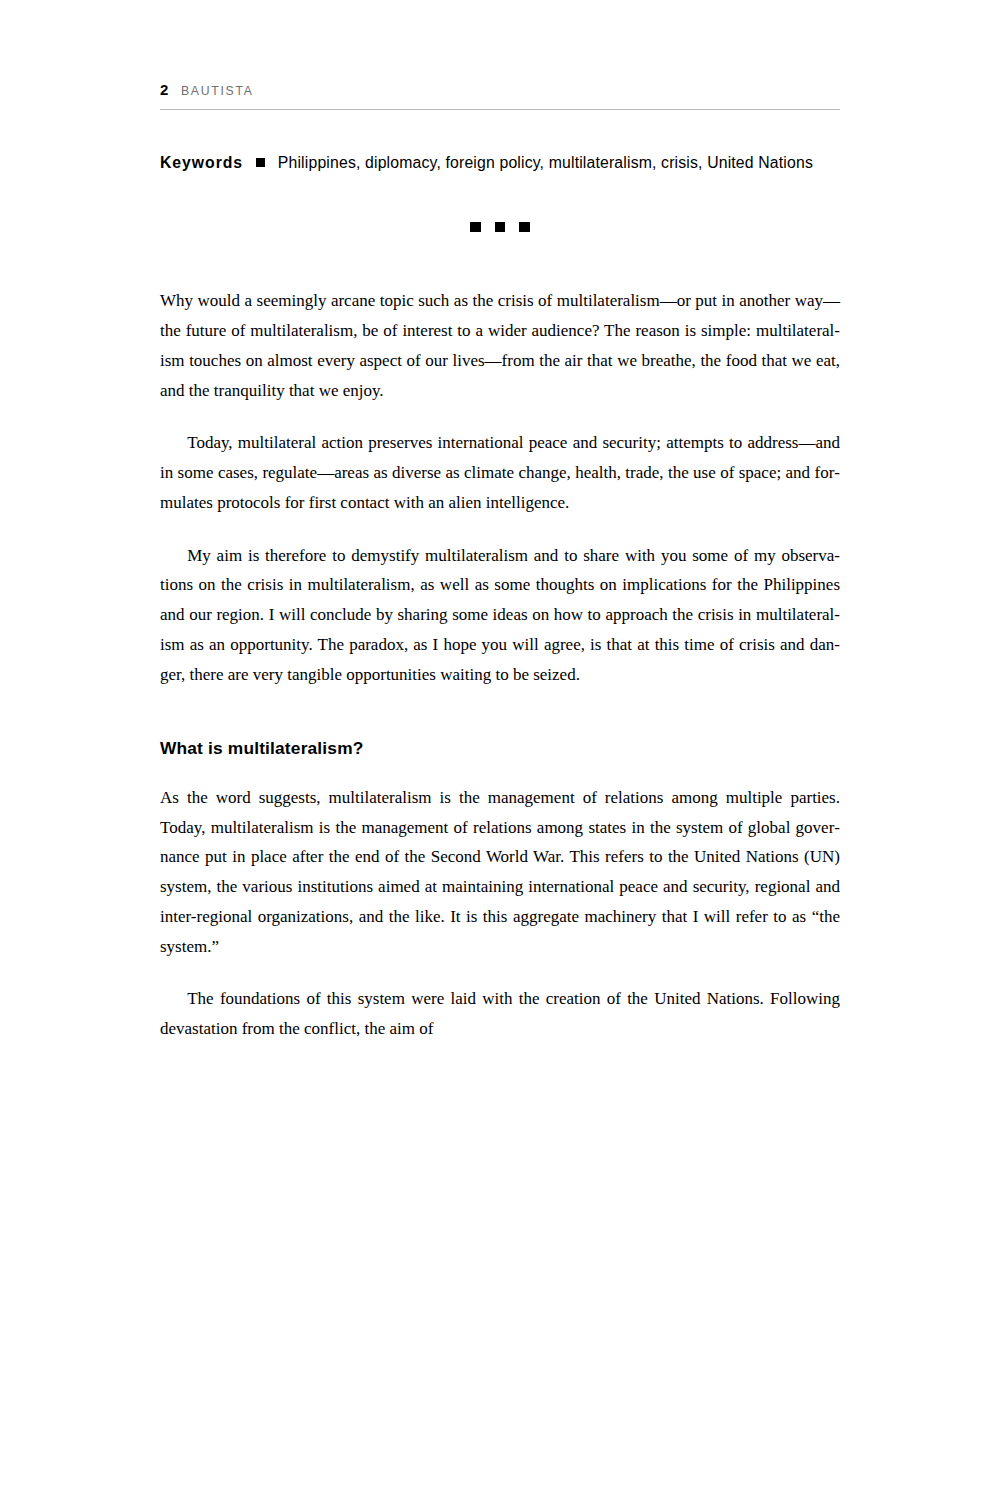2 Bautista
Keywords Philippines, diplomacy, foreign policy, multilateralism, crisis, United Nations
Why would a seemingly arcane topic such as the crisis of multilateralism—or put in another way—the future of multilateralism, be of interest to a wider audience? The reason is simple: multilateralism touches on almost every aspect of our lives—from the air that we breathe, the food that we eat, and the tranquility that we enjoy.
Today, multilateral action preserves international peace and security; attempts to address—and in some cases, regulate—areas as diverse as climate change, health, trade, the use of space; and formulates protocols for first contact with an alien intelligence.
My aim is therefore to demystify multilateralism and to share with you some of my observations on the crisis in multilateralism, as well as some thoughts on implications for the Philippines and our region. I will conclude by sharing some ideas on how to approach the crisis in multilateralism as an opportunity. The paradox, as I hope you will agree, is that at this time of crisis and danger, there are very tangible opportunities waiting to be seized.
What is multilateralism?
As the word suggests, multilateralism is the management of relations among multiple parties. Today, multilateralism is the management of relations among states in the system of global governance put in place after the end of the Second World War. This refers to the United Nations (UN) system, the various institutions aimed at maintaining international peace and security, regional and inter-regional organizations, and the like. It is this aggregate machinery that I will refer to as “the system.”
The foundations of this system were laid with the creation of the United Nations. Following devastation from the conflict, the aim of